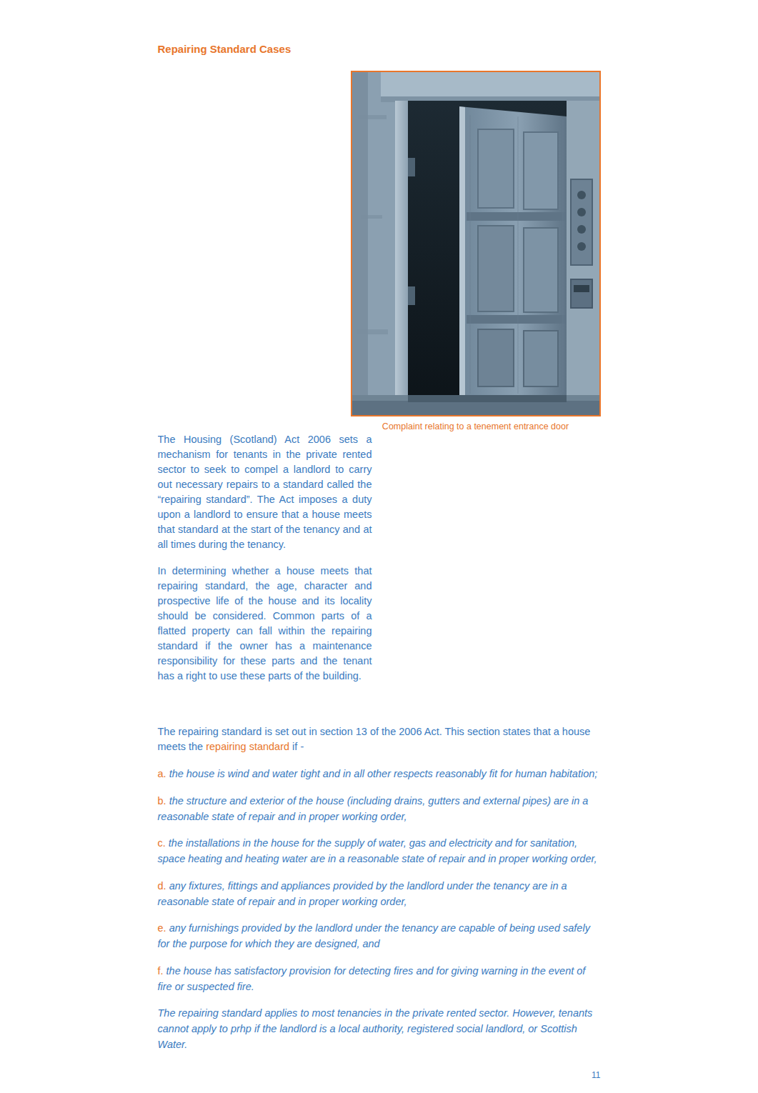Repairing Standard Cases
Complaint relating to a tenement entrance door
The Housing (Scotland) Act 2006 sets a mechanism for tenants in the private rented sector to seek to compel a landlord to carry out necessary repairs to a standard called the “repairing standard”. The Act imposes a duty upon a landlord to ensure that a house meets that standard at the start of the tenancy and at all times during the tenancy.
In determining whether a house meets that repairing standard, the age, character and prospective life of the house and its locality should be considered. Common parts of a flatted property can fall within the repairing standard if the owner has a maintenance responsibility for these parts and the tenant has a right to use these parts of the building.
The repairing standard is set out in section 13 of the 2006 Act. This section states that a house meets the repairing standard if -
a. the house is wind and water tight and in all other respects reasonably fit for human habitation;
b. the structure and exterior of the house (including drains, gutters and external pipes) are in a reasonable state of repair and in proper working order,
c. the installations in the house for the supply of water, gas and electricity and for sanitation, space heating and heating water are in a reasonable state of repair and in proper working order,
d. any fixtures, fittings and appliances provided by the landlord under the tenancy are in a reasonable state of repair and in proper working order,
e. any furnishings provided by the landlord under the tenancy are capable of being used safely for the purpose for which they are designed, and
f. the house has satisfactory provision for detecting fires and for giving warning in the event of fire or suspected fire.
The repairing standard applies to most tenancies in the private rented sector. However, tenants cannot apply to prhp if the landlord is a local authority, registered social landlord, or Scottish Water.
11